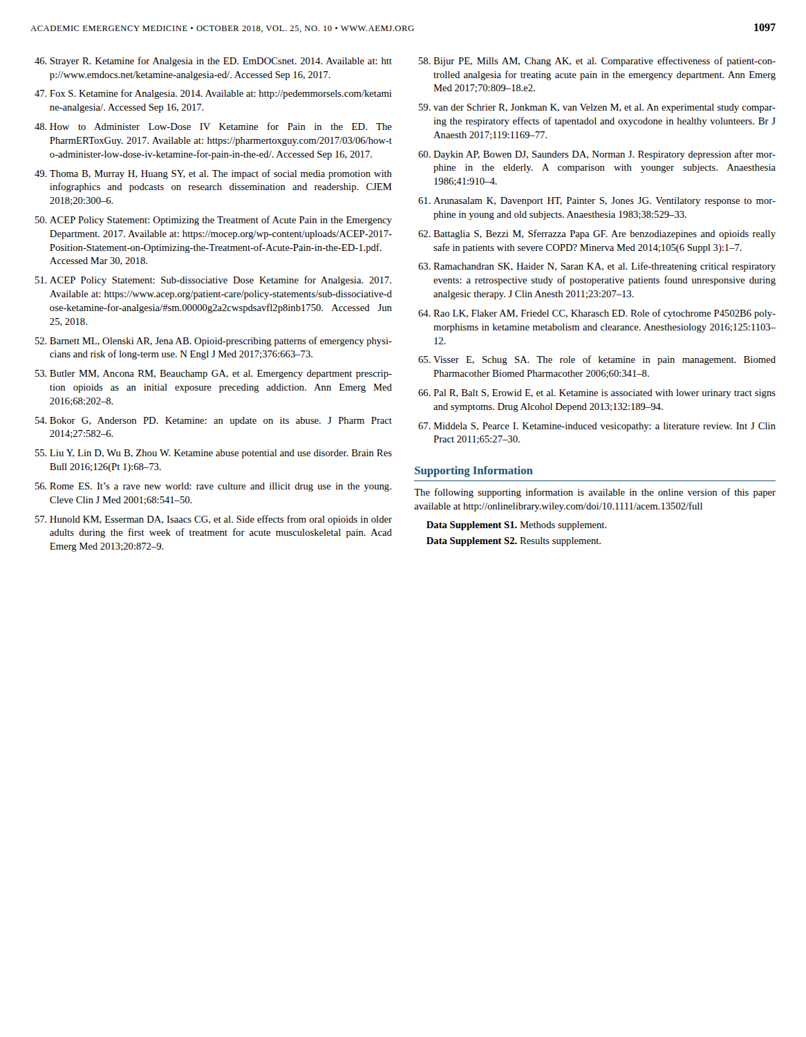Academic Emergency Medicine • October 2018, Vol. 25, No. 10 • www.aemj.org 1097
Strayer R. Ketamine for Analgesia in the ED. EmDOCsnet. 2014. Available at: http://www.emdocs.net/ketamine-analgesia-ed/. Accessed Sep 16, 2017.
Fox S. Ketamine for Analgesia. 2014. Available at: http://pedemmorsels.com/ketamine-analgesia/. Accessed Sep 16, 2017.
How to Administer Low-Dose IV Ketamine for Pain in the ED. The PharmERToxGuy. 2017. Available at: https://pharmertoxguy.com/2017/03/06/how-to-administer-low-dose-iv-ketamine-for-pain-in-the-ed/. Accessed Sep 16, 2017.
Thoma B, Murray H, Huang SY, et al. The impact of social media promotion with infographics and podcasts on research dissemination and readership. CJEM 2018;20:300–6.
ACEP Policy Statement: Optimizing the Treatment of Acute Pain in the Emergency Department. 2017. Available at: https://mocep.org/wp-content/uploads/ACEP-2017-Position-Statement-on-Optimizing-the-Treatment-of-Acute-Pain-in-the-ED-1.pdf. Accessed Mar 30, 2018.
ACEP Policy Statement: Sub-dissociative Dose Ketamine for Analgesia. 2017. Available at: https://www.acep.org/patient-care/policy-statements/sub-dissociative-dose-ketamine-for-analgesia/#sm.00000g2a2cwspdsavfl2p8inb1750. Accessed Jun 25, 2018.
Barnett ML, Olenski AR, Jena AB. Opioid-prescribing patterns of emergency physicians and risk of long-term use. N Engl J Med 2017;376:663–73.
Butler MM, Ancona RM, Beauchamp GA, et al. Emergency department prescription opioids as an initial exposure preceding addiction. Ann Emerg Med 2016;68:202–8.
Bokor G, Anderson PD. Ketamine: an update on its abuse. J Pharm Pract 2014;27:582–6.
Liu Y, Lin D, Wu B, Zhou W. Ketamine abuse potential and use disorder. Brain Res Bull 2016;126(Pt 1):68–73.
Rome ES. It’s a rave new world: rave culture and illicit drug use in the young. Cleve Clin J Med 2001;68:541–50.
Hunold KM, Esserman DA, Isaacs CG, et al. Side effects from oral opioids in older adults during the first week of treatment for acute musculoskeletal pain. Acad Emerg Med 2013;20:872–9.
Bijur PE, Mills AM, Chang AK, et al. Comparative effectiveness of patient-controlled analgesia for treating acute pain in the emergency department. Ann Emerg Med 2017;70:809–18.e2.
van der Schrier R, Jonkman K, van Velzen M, et al. An experimental study comparing the respiratory effects of tapentadol and oxycodone in healthy volunteers. Br J Anaesth 2017;119:1169–77.
Daykin AP, Bowen DJ, Saunders DA, Norman J. Respiratory depression after morphine in the elderly. A comparison with younger subjects. Anaesthesia 1986;41:910–4.
Arunasalam K, Davenport HT, Painter S, Jones JG. Ventilatory response to morphine in young and old subjects. Anaesthesia 1983;38:529–33.
Battaglia S, Bezzi M, Sferrazza Papa GF. Are benzodiazepines and opioids really safe in patients with severe COPD? Minerva Med 2014;105(6 Suppl 3):1–7.
Ramachandran SK, Haider N, Saran KA, et al. Life-threatening critical respiratory events: a retrospective study of postoperative patients found unresponsive during analgesic therapy. J Clin Anesth 2011;23:207–13.
Rao LK, Flaker AM, Friedel CC, Kharasch ED. Role of cytochrome P4502B6 polymorphisms in ketamine metabolism and clearance. Anesthesiology 2016;125:1103–12.
Visser E, Schug SA. The role of ketamine in pain management. Biomed Pharmacother Biomed Pharmacother 2006;60:341–8.
Pal R, Balt S, Erowid E, et al. Ketamine is associated with lower urinary tract signs and symptoms. Drug Alcohol Depend 2013;132:189–94.
Middela S, Pearce I. Ketamine-induced vesicopathy: a literature review. Int J Clin Pract 2011;65:27–30.
Supporting Information
The following supporting information is available in the online version of this paper available at http://onlinelibrary.wiley.com/doi/10.1111/acem.13502/full
Data Supplement S1. Methods supplement.
Data Supplement S2. Results supplement.